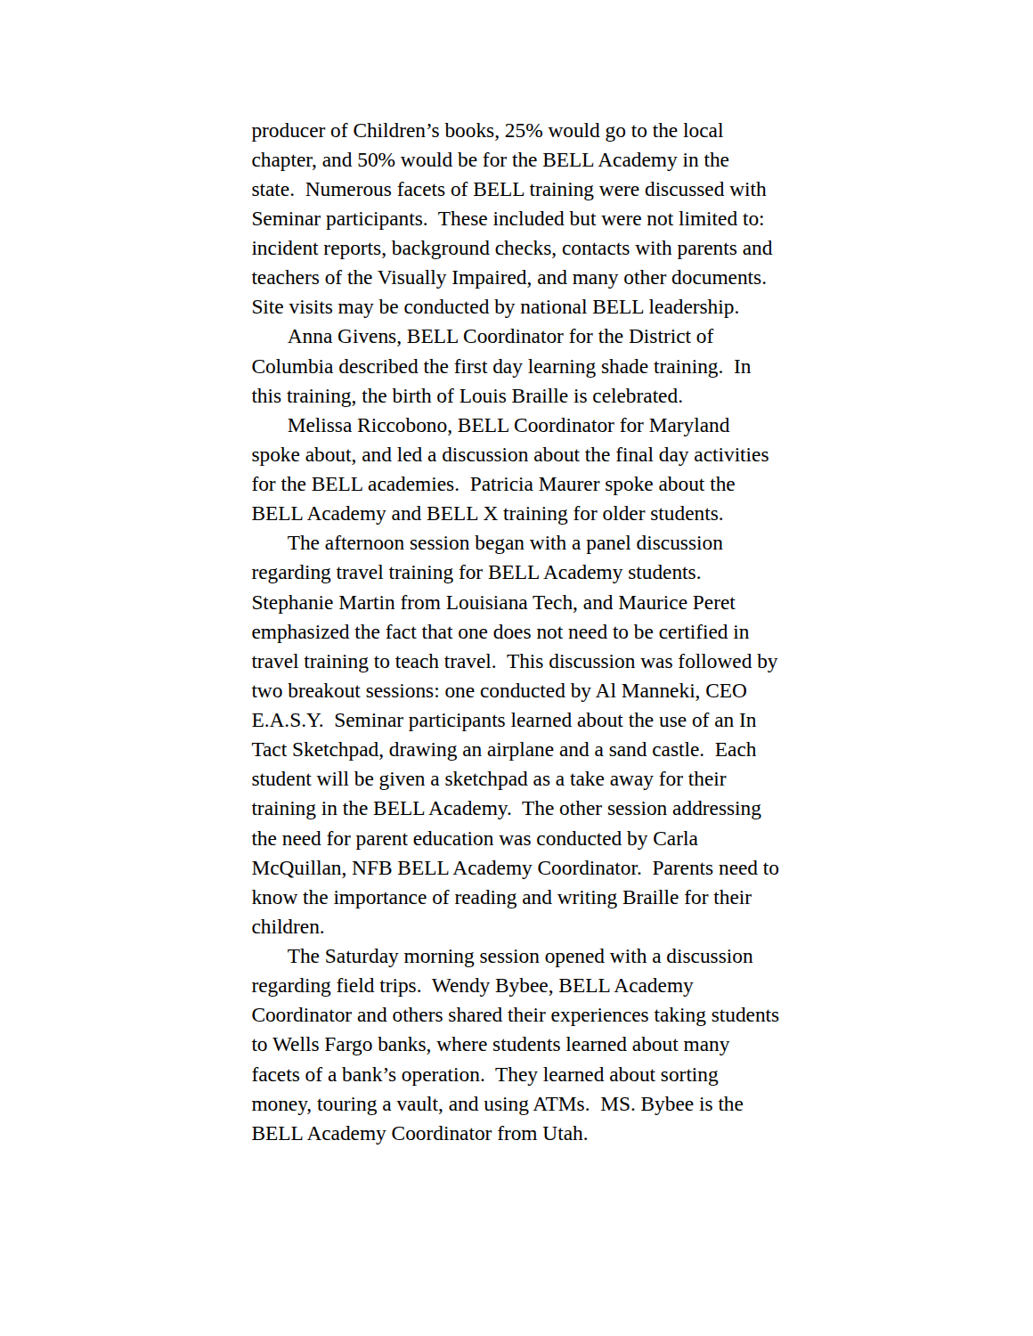producer of Children’s books, 25% would go to the local chapter, and 50% would be for the BELL Academy in the state. Numerous facets of BELL training were discussed with Seminar participants. These included but were not limited to: incident reports, background checks, contacts with parents and teachers of the Visually Impaired, and many other documents. Site visits may be conducted by national BELL leadership.
Anna Givens, BELL Coordinator for the District of Columbia described the first day learning shade training. In this training, the birth of Louis Braille is celebrated.
Melissa Riccobono, BELL Coordinator for Maryland spoke about, and led a discussion about the final day activities for the BELL academies. Patricia Maurer spoke about the BELL Academy and BELL X training for older students.
The afternoon session began with a panel discussion regarding travel training for BELL Academy students. Stephanie Martin from Louisiana Tech, and Maurice Peret emphasized the fact that one does not need to be certified in travel training to teach travel. This discussion was followed by two breakout sessions: one conducted by Al Manneki, CEO E.A.S.Y. Seminar participants learned about the use of an In Tact Sketchpad, drawing an airplane and a sand castle. Each student will be given a sketchpad as a take away for their training in the BELL Academy. The other session addressing the need for parent education was conducted by Carla McQuillan, NFB BELL Academy Coordinator. Parents need to know the importance of reading and writing Braille for their children.
The Saturday morning session opened with a discussion regarding field trips. Wendy Bybee, BELL Academy Coordinator and others shared their experiences taking students to Wells Fargo banks, where students learned about many facets of a bank’s operation. They learned about sorting money, touring a vault, and using ATMs. MS. Bybee is the BELL Academy Coordinator from Utah.